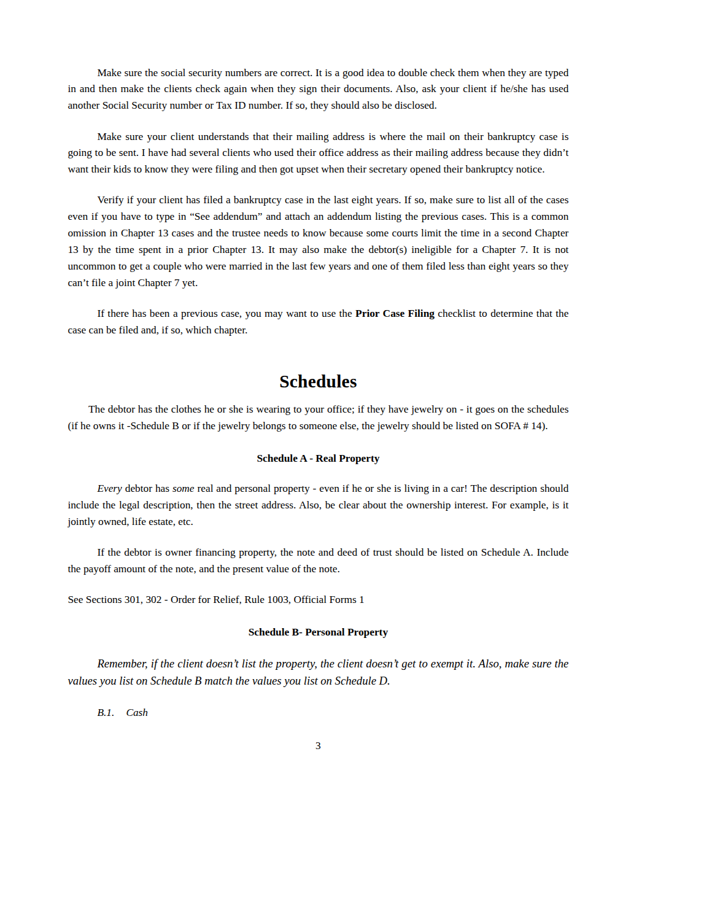Make sure the social security numbers are correct. It is a good idea to double check them when they are typed in and then make the clients check again when they sign their documents. Also, ask your client if he/she has used another Social Security number or Tax ID number. If so, they should also be disclosed.
Make sure your client understands that their mailing address is where the mail on their bankruptcy case is going to be sent. I have had several clients who used their office address as their mailing address because they didn’t want their kids to know they were filing and then got upset when their secretary opened their bankruptcy notice.
Verify if your client has filed a bankruptcy case in the last eight years. If so, make sure to list all of the cases even if you have to type in “See addendum” and attach an addendum listing the previous cases. This is a common omission in Chapter 13 cases and the trustee needs to know because some courts limit the time in a second Chapter 13 by the time spent in a prior Chapter 13. It may also make the debtor(s) ineligible for a Chapter 7. It is not uncommon to get a couple who were married in the last few years and one of them filed less than eight years so they can’t file a joint Chapter 7 yet.
If there has been a previous case, you may want to use the Prior Case Filing checklist to determine that the case can be filed and, if so, which chapter.
Schedules
The debtor has the clothes he or she is wearing to your office; if they have jewelry on - it goes on the schedules (if he owns it -Schedule B or if the jewelry belongs to someone else, the jewelry should be listed on SOFA # 14).
Schedule A - Real Property
Every debtor has some real and personal property - even if he or she is living in a car! The description should include the legal description, then the street address. Also, be clear about the ownership interest. For example, is it jointly owned, life estate, etc.
If the debtor is owner financing property, the note and deed of trust should be listed on Schedule A. Include the payoff amount of the note, and the present value of the note.
See Sections 301, 302 - Order for Relief, Rule 1003, Official Forms 1
Schedule B- Personal Property
Remember, if the client doesn’t list the property, the client doesn’t get to exempt it. Also, make sure the values you list on Schedule B match the values you list on Schedule D.
B.1. Cash
3